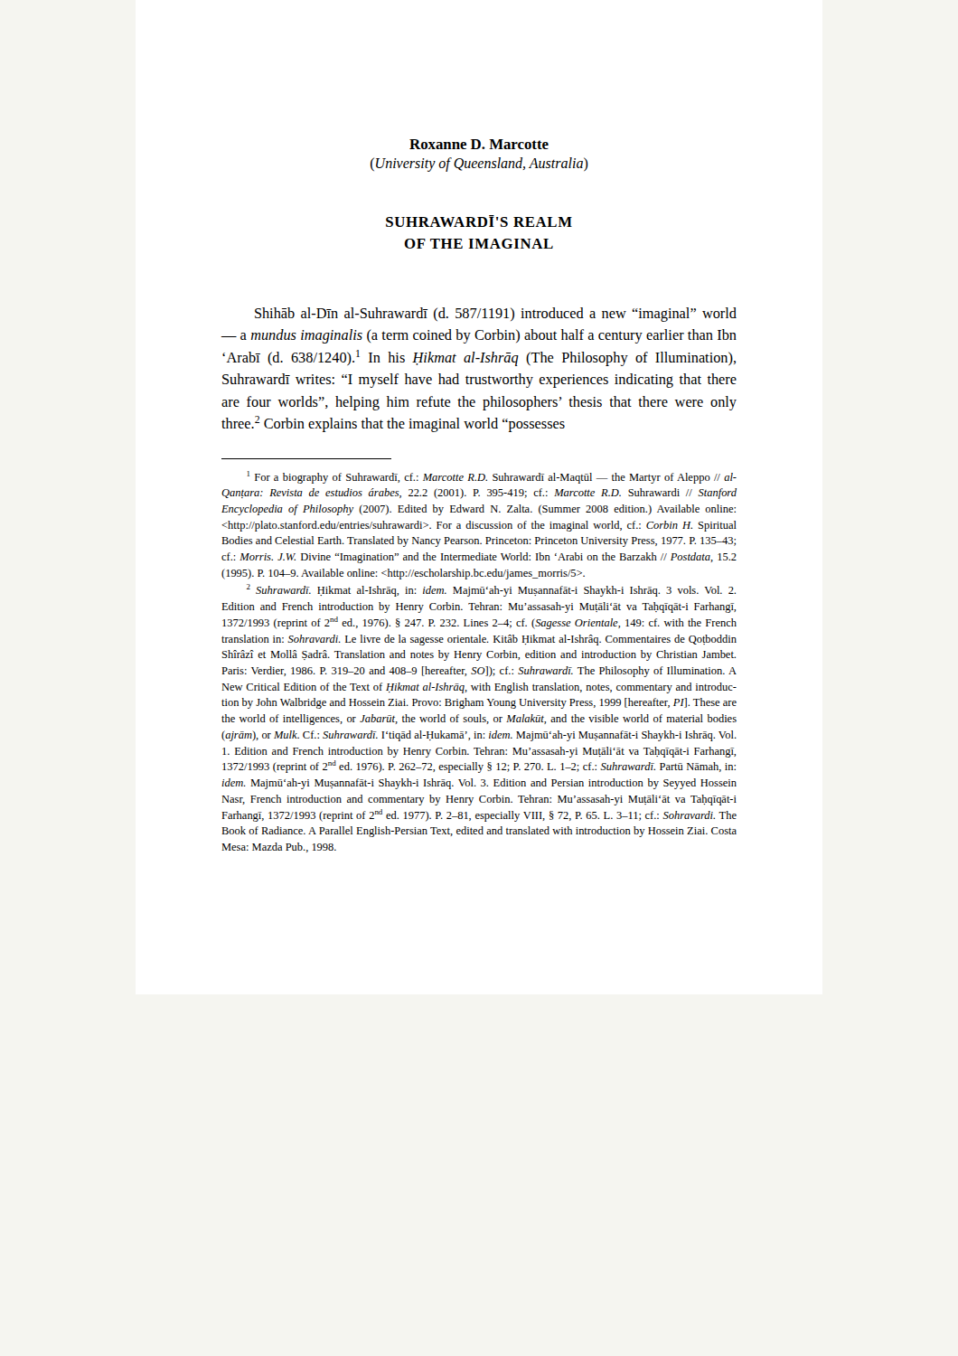Roxanne D. Marcotte
(University of Queensland, Australia)
Suhrawardī's Realm
of the Imaginal
Shihāb al-Dīn al-Suhrawardī (d. 587/1191) introduced a new “imaginal” world — a mundus imaginalis (a term coined by Corbin) about half a century earlier than Ibn ‘Arabī (d. 638/1240).1 In his Ḥikmat al-Ishrāq (The Philosophy of Illumination), Suhrawardī writes: “I myself have had trustworthy experiences indicating that there are four worlds”, helping him refute the philosophers’ thesis that there were only three.2 Corbin explains that the imaginal world “possesses
1 For a biography of Suhrawardī, cf.: Marcotte R.D. Suhrawardī al-Maqtūl — the Martyr of Aleppo // al-Qanṭara: Revista de estudios árabes, 22.2 (2001). P. 395-419; cf.: Marcotte R.D. Suhrawardi // Stanford Encyclopedia of Philosophy (2007). Edited by Edward N. Zalta. (Summer 2008 edition.) Available online: <http://plato.stanford.edu/entries/suhrawardi>. For a discussion of the imaginal world, cf.: Corbin H. Spiritual Bodies and Celestial Earth. Translated by Nancy Pearson. Princeton: Princeton University Press, 1977. P. 135–43; cf.: Morris. J.W. Divine “Imagination” and the Intermediate World: Ibn ‘Arabi on the Barzakh // Postdata, 15.2 (1995). P. 104–9. Available online: <http://escholarship.bc.edu/james_morris/5>.
2 Suhrawardī. Ḥikmat al-Ishrāq, in: idem. Majmū‘ah-yi Muṣannafāt-i Shaykh-i Ishrāq. 3 vols. Vol. 2. Edition and French introduction by Henry Corbin. Tehran: Mu’assasah-yi Muṭāli‘āt va Taḥqīqāt-i Farhangī, 1372/1993 (reprint of 2nd ed., 1976). § 247. P. 232. Lines 2–4; cf. (Sagesse Orientale, 149: cf. with the French translation in: Sohravardi. Le livre de la sagesse orientale. Kitâb Ḥikmat al-Ishrâq. Commentaires de Qoṭboddin Shîrâzî et Mollâ Ṣadrâ. Translation and notes by Henry Corbin, edition and introduction by Christian Jambet. Paris: Verdier, 1986. P. 319–20 and 408–9 [hereafter, SO]); cf.: Suhrawardī. The Philosophy of Illumination. A New Critical Edition of the Text of Ḥikmat al-Ishrāq, with English translation, notes, commentary and introduction by John Walbridge and Hossein Ziai. Provo: Brigham Young University Press, 1999 [hereafter, PI]. These are the world of intelligences, or Jabarūt, the world of souls, or Malakūt, and the visible world of material bodies (ajrām), or Mulk. Cf.: Suhrawardī. I‘tiqād al-Ḥukamā’, in: idem. Majmū‘ah-yi Muṣannafāt-i Shaykh-i Ishrāq. Vol. 1. Edition and French introduction by Henry Corbin. Tehran: Mu’assasah-yi Muṭāli‘āt va Taḥqīqāt-i Farhangī, 1372/1993 (reprint of 2nd ed. 1976). P. 262–72, especially § 12; P. 270. L. 1–2; cf.: Suhrawardī. Partū Nāmah, in: idem. Majmū‘ah-yi Muṣannafāt-i Shaykh-i Ishrāq. Vol. 3. Edition and Persian introduction by Seyyed Hossein Nasr, French introduction and commentary by Henry Corbin. Tehran: Mu’assasah-yi Muṭāli‘āt va Taḥqīqāt-i Farhangī, 1372/1993 (reprint of 2nd ed. 1977). P. 2–81, especially VIII, § 72, P. 65. L. 3–11; cf.: Sohravardi. The Book of Radiance. A Parallel English-Persian Text, edited and translated with introduction by Hossein Ziai. Costa Mesa: Mazda Pub., 1998.